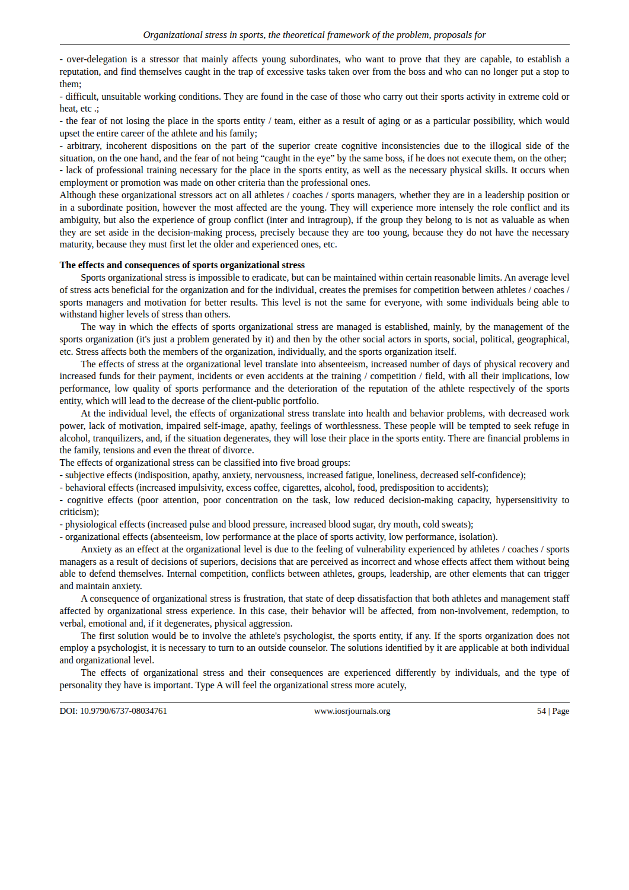Organizational stress in sports, the theoretical framework of the problem, proposals for
- over-delegation is a stressor that mainly affects young subordinates, who want to prove that they are capable, to establish a reputation, and find themselves caught in the trap of excessive tasks taken over from the boss and who can no longer put a stop to them;
- difficult, unsuitable working conditions. They are found in the case of those who carry out their sports activity in extreme cold or heat, etc .;
- the fear of not losing the place in the sports entity / team, either as a result of aging or as a particular possibility, which would upset the entire career of the athlete and his family;
- arbitrary, incoherent dispositions on the part of the superior create cognitive inconsistencies due to the illogical side of the situation, on the one hand, and the fear of not being “caught in the eye” by the same boss, if he does not execute them, on the other;
- lack of professional training necessary for the place in the sports entity, as well as the necessary physical skills. It occurs when employment or promotion was made on other criteria than the professional ones.
Although these organizational stressors act on all athletes / coaches / sports managers, whether they are in a leadership position or in a subordinate position, however the most affected are the young. They will experience more intensely the role conflict and its ambiguity, but also the experience of group conflict (inter and intragroup), if the group they belong to is not as valuable as when they are set aside in the decision-making process, precisely because they are too young, because they do not have the necessary maturity, because they must first let the older and experienced ones, etc.
The effects and consequences of sports organizational stress
Sports organizational stress is impossible to eradicate, but can be maintained within certain reasonable limits. An average level of stress acts beneficial for the organization and for the individual, creates the premises for competition between athletes / coaches / sports managers and motivation for better results. This level is not the same for everyone, with some individuals being able to withstand higher levels of stress than others.
The way in which the effects of sports organizational stress are managed is established, mainly, by the management of the sports organization (it's just a problem generated by it) and then by the other social actors in sports, social, political, geographical, etc. Stress affects both the members of the organization, individually, and the sports organization itself.
The effects of stress at the organizational level translate into absenteeism, increased number of days of physical recovery and increased funds for their payment, incidents or even accidents at the training / competition / field, with all their implications, low performance, low quality of sports performance and the deterioration of the reputation of the athlete respectively of the sports entity, which will lead to the decrease of the client-public portfolio.
At the individual level, the effects of organizational stress translate into health and behavior problems, with decreased work power, lack of motivation, impaired self-image, apathy, feelings of worthlessness. These people will be tempted to seek refuge in alcohol, tranquilizers, and, if the situation degenerates, they will lose their place in the sports entity. There are financial problems in the family, tensions and even the threat of divorce.
The effects of organizational stress can be classified into five broad groups:
- subjective effects (indisposition, apathy, anxiety, nervousness, increased fatigue, loneliness, decreased self-confidence);
- behavioral effects (increased impulsivity, excess coffee, cigarettes, alcohol, food, predisposition to accidents);
- cognitive effects (poor attention, poor concentration on the task, low reduced decision-making capacity, hypersensitivity to criticism);
- physiological effects (increased pulse and blood pressure, increased blood sugar, dry mouth, cold sweats);
- organizational effects (absenteeism, low performance at the place of sports activity, low performance, isolation).
Anxiety as an effect at the organizational level is due to the feeling of vulnerability experienced by athletes / coaches / sports managers as a result of decisions of superiors, decisions that are perceived as incorrect and whose effects affect them without being able to defend themselves. Internal competition, conflicts between athletes, groups, leadership, are other elements that can trigger and maintain anxiety.
A consequence of organizational stress is frustration, that state of deep dissatisfaction that both athletes and management staff affected by organizational stress experience. In this case, their behavior will be affected, from non-involvement, redemption, to verbal, emotional and, if it degenerates, physical aggression.
The first solution would be to involve the athlete's psychologist, the sports entity, if any. If the sports organization does not employ a psychologist, it is necessary to turn to an outside counselor. The solutions identified by it are applicable at both individual and organizational level.
The effects of organizational stress and their consequences are experienced differently by individuals, and the type of personality they have is important. Type A will feel the organizational stress more acutely,
DOI: 10.9790/6737-08034761 www.iosrjournals.org 54 | Page